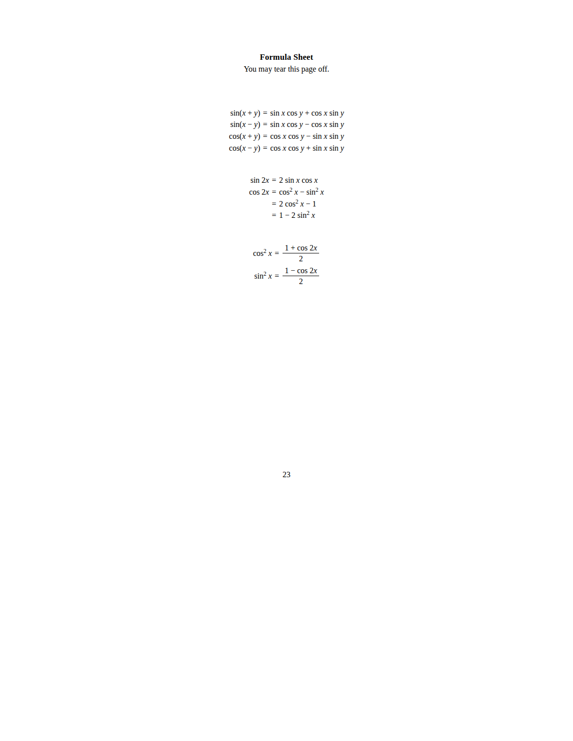Formula Sheet
You may tear this page off.
sin(x + y) = sin x cos y + cos x sin y
sin(x − y) = sin x cos y − cos x sin y
cos(x + y) = cos x cos y − sin x sin y
cos(x − y) = cos x cos y + sin x sin y
sin 2x = 2 sin x cos x
cos 2x = cos2 x − sin2 x
= 2 cos2 x − 1
= 1 − 2 sin2 x
cos2 x = 1 + cos 2x 2
sin2 x = 1 − cos 2x 2
23